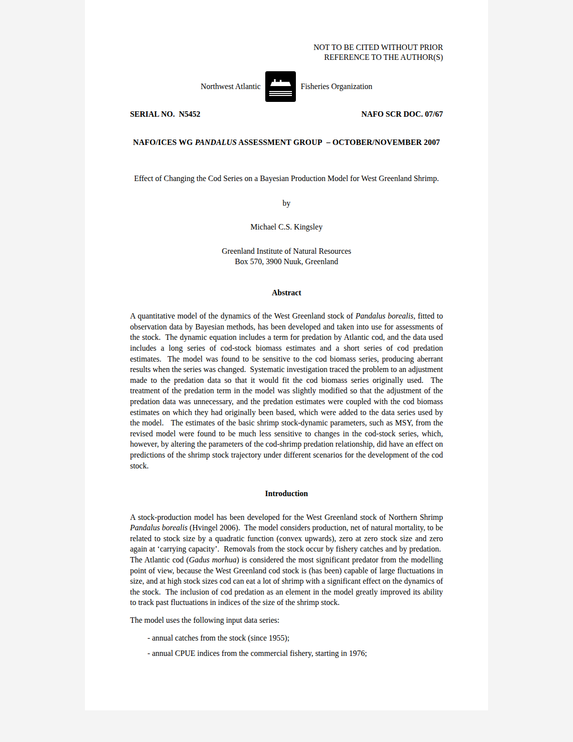Not to be cited without prior
reference to the author(s)
Northwest Atlantic Fisheries Organization
SERIAL NO. N5452 NAFO SCR DOC. 07/67
NAFO/ICES WG PANDALUS ASSESSMENT GROUP – OCTOBER/NOVEMBER 2007
Effect of Changing the Cod Series on a Bayesian Production Model for West Greenland Shrimp.
by
Michael C.S. Kingsley
Greenland Institute of Natural Resources
Box 570, 3900 Nuuk, Greenland
Abstract
A quantitative model of the dynamics of the West Greenland stock of Pandalus borealis, fitted to observation data by Bayesian methods, has been developed and taken into use for assessments of the stock. The dynamic equation includes a term for predation by Atlantic cod, and the data used includes a long series of cod-stock biomass estimates and a short series of cod predation estimates. The model was found to be sensitive to the cod biomass series, producing aberrant results when the series was changed. Systematic investigation traced the problem to an adjustment made to the predation data so that it would fit the cod biomass series originally used. The treatment of the predation term in the model was slightly modified so that the adjustment of the predation data was unnecessary, and the predation estimates were coupled with the cod biomass estimates on which they had originally been based, which were added to the data series used by the model. The estimates of the basic shrimp stock-dynamic parameters, such as MSY, from the revised model were found to be much less sensitive to changes in the cod-stock series, which, however, by altering the parameters of the cod-shrimp predation relationship, did have an effect on predictions of the shrimp stock trajectory under different scenarios for the development of the cod stock.
Introduction
A stock-production model has been developed for the West Greenland stock of Northern Shrimp Pandalus borealis (Hvingel 2006). The model considers production, net of natural mortality, to be related to stock size by a quadratic function (convex upwards), zero at zero stock size and zero again at ‘carrying capacity’. Removals from the stock occur by fishery catches and by predation. The Atlantic cod (Gadus morhua) is considered the most significant predator from the modelling point of view, because the West Greenland cod stock is (has been) capable of large fluctuations in size, and at high stock sizes cod can eat a lot of shrimp with a significant effect on the dynamics of the stock. The inclusion of cod predation as an element in the model greatly improved its ability to track past fluctuations in indices of the size of the shrimp stock.
The model uses the following input data series:
annual catches from the stock (since 1955);
annual CPUE indices from the commercial fishery, starting in 1976;